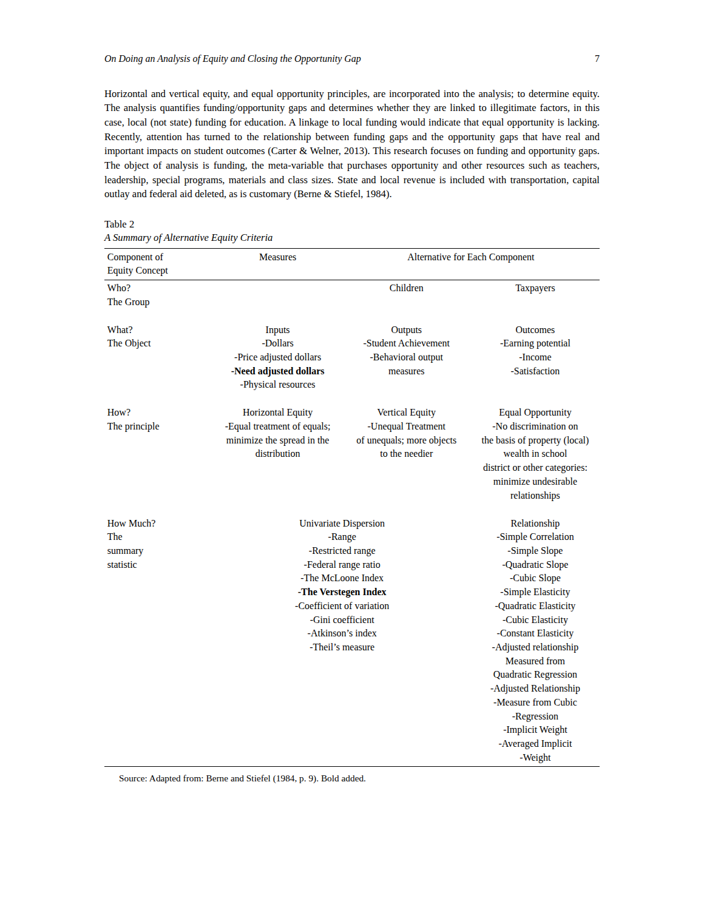On Doing an Analysis of Equity and Closing the Opportunity Gap 7
Horizontal and vertical equity, and equal opportunity principles, are incorporated into the analysis; to determine equity. The analysis quantifies funding/opportunity gaps and determines whether they are linked to illegitimate factors, in this case, local (not state) funding for education. A linkage to local funding would indicate that equal opportunity is lacking. Recently, attention has turned to the relationship between funding gaps and the opportunity gaps that have real and important impacts on student outcomes (Carter & Welner, 2013). This research focuses on funding and opportunity gaps. The object of analysis is funding, the meta-variable that purchases opportunity and other resources such as teachers, leadership, special programs, materials and class sizes. State and local revenue is included with transportation, capital outlay and federal aid deleted, as is customary (Berne & Stiefel, 1984).
Table 2 A Summary of Alternative Equity Criteria
| Component of Equity Concept | Measures | Alternative for Each Component |
| --- | --- | --- |
| Who? The Group | | Children | Taxpayers |
| What? The Object | Inputs -Dollars -Price adjusted dollars -Need adjusted dollars -Physical resources | Outputs -Student Achievement -Behavioral output measures | Outcomes -Earning potential -Income -Satisfaction |
| How? The principle | Horizontal Equity -Equal treatment of equals; minimize the spread in the distribution | Vertical Equity -Unequal Treatment of unequals; more objects to the needier | Equal Opportunity -No discrimination on the basis of property (local) wealth in school district or other categories: minimize undesirable relationships |
| How Much? The summary statistic | Univariate Dispersion -Range -Restricted range -Federal range ratio -The McLoone Index -The Verstegen Index -Coefficient of variation -Gini coefficient -Atkinson’s index -Theil’s measure | Relationship -Simple Correlation -Simple Slope -Quadratic Slope -Cubic Slope -Simple Elasticity -Quadratic Elasticity -Cubic Elasticity -Constant Elasticity -Adjusted relationship Measured from Quadratic Regression -Adjusted Relationship -Measure from Cubic -Regression -Implicit Weight -Averaged Implicit -Weight |
Source: Adapted from: Berne and Stiefel (1984, p. 9). Bold added.